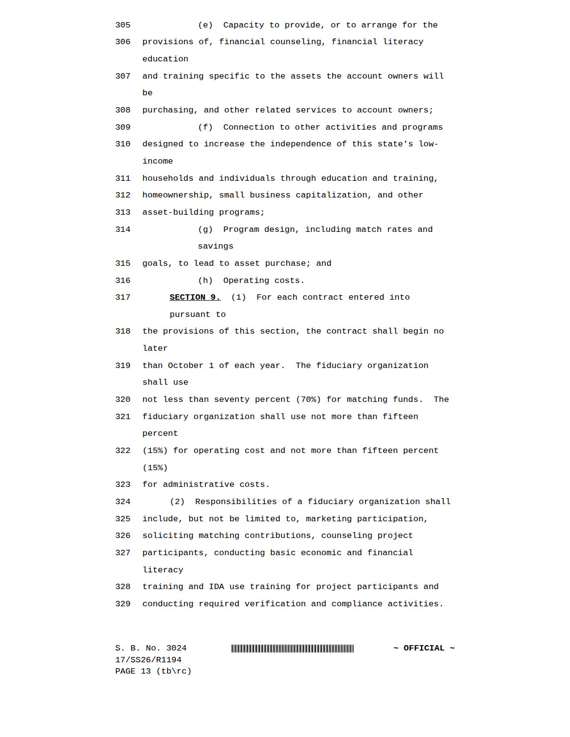305(e) Capacity to provide, or to arrange for the
306 provisions of, financial counseling, financial literacy education
307 and training specific to the assets the account owners will be
308 purchasing, and other related services to account owners;
309(f) Connection to other activities and programs
310 designed to increase the independence of this state's low-income
311 households and individuals through education and training,
312 homeownership, small business capitalization, and other
313 asset-building programs;
314(g) Program design, including match rates and savings
315 goals, to lead to asset purchase; and
316(h) Operating costs.
317 SECTION 9. (1) For each contract entered into pursuant to
318 the provisions of this section, the contract shall begin no later
319 than October 1 of each year. The fiduciary organization shall use
320 not less than seventy percent (70%) for matching funds. The
321 fiduciary organization shall use not more than fifteen percent
322(15%) for operating cost and not more than fifteen percent (15%)
323 for administrative costs.
324(2) Responsibilities of a fiduciary organization shall
325 include, but not be limited to, marketing participation,
326 soliciting matching contributions, counseling project
327 participants, conducting basic economic and financial literacy
328 training and IDA use training for project participants and
329 conducting required verification and compliance activities.
S. B. No. 3024 17/SS26/R1194 PAGE 13 (tb\rc)
*SS26/R1194*
~ OFFICIAL ~